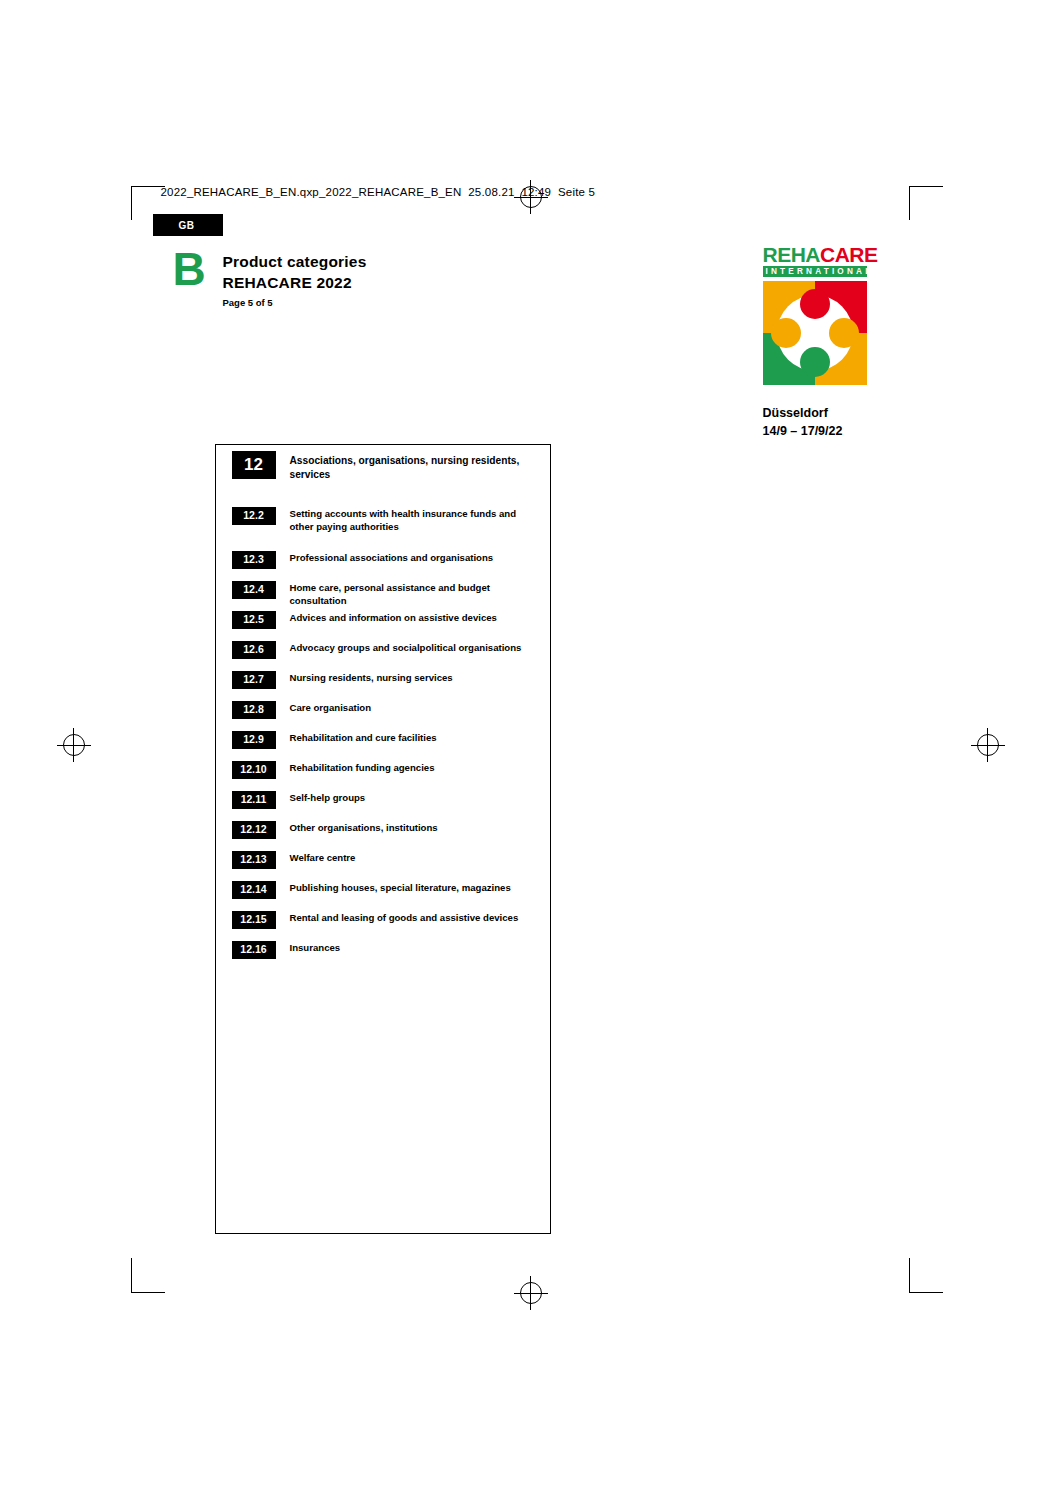2022_REHACARE_B_EN.qxp_2022_REHACARE_B_EN 25.08.21 12:49 Seite 5
GB
B
Product categories
REHACARE 2022
Page 5 of 5
REHA CARE
INTERNATIONAL
Düsseldorf
14/9 – 17/9/22
12
Associations, organisations, nursing residents,
services
12.2
Setting accounts with health insurance funds and
other paying authorities
12.3
Professional associations and organisations
12.4
Home care, personal assistance and budget consultation
12.5
Advices and information on assistive devices
12.6
Advocacy groups and socialpolitical organisations
12.7
Nursing residents, nursing services
12.8
Care organisation
12.9
Rehabilitation and cure facilities
12.10
Rehabilitation funding agencies
12.11
Self-help groups
12.12
Other organisations, institutions
12.13
Welfare centre
12.14
Publishing houses, special literature, magazines
12.15
Rental and leasing of goods and assistive devices
12.16
Insurances